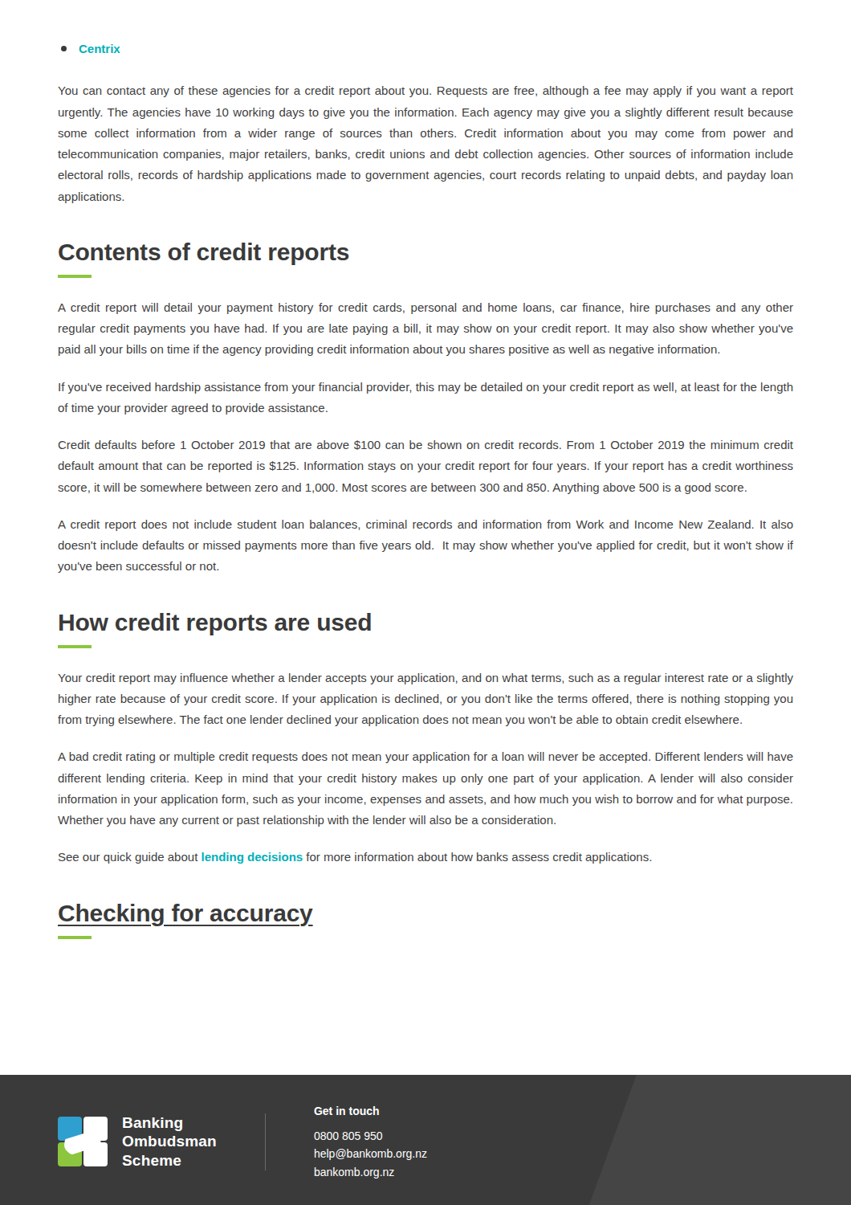Centrix
You can contact any of these agencies for a credit report about you. Requests are free, although a fee may apply if you want a report urgently. The agencies have 10 working days to give you the information. Each agency may give you a slightly different result because some collect information from a wider range of sources than others. Credit information about you may come from power and telecommunication companies, major retailers, banks, credit unions and debt collection agencies. Other sources of information include electoral rolls, records of hardship applications made to government agencies, court records relating to unpaid debts, and payday loan applications.
Contents of credit reports
A credit report will detail your payment history for credit cards, personal and home loans, car finance, hire purchases and any other regular credit payments you have had. If you are late paying a bill, it may show on your credit report. It may also show whether you've paid all your bills on time if the agency providing credit information about you shares positive as well as negative information.
If you've received hardship assistance from your financial provider, this may be detailed on your credit report as well, at least for the length of time your provider agreed to provide assistance.
Credit defaults before 1 October 2019 that are above $100 can be shown on credit records. From 1 October 2019 the minimum credit default amount that can be reported is $125. Information stays on your credit report for four years. If your report has a credit worthiness score, it will be somewhere between zero and 1,000. Most scores are between 300 and 850. Anything above 500 is a good score.
A credit report does not include student loan balances, criminal records and information from Work and Income New Zealand. It also doesn't include defaults or missed payments more than five years old. It may show whether you've applied for credit, but it won't show if you've been successful or not.
How credit reports are used
Your credit report may influence whether a lender accepts your application, and on what terms, such as a regular interest rate or a slightly higher rate because of your credit score. If your application is declined, or you don't like the terms offered, there is nothing stopping you from trying elsewhere. The fact one lender declined your application does not mean you won't be able to obtain credit elsewhere.
A bad credit rating or multiple credit requests does not mean your application for a loan will never be accepted. Different lenders will have different lending criteria. Keep in mind that your credit history makes up only one part of your application. A lender will also consider information in your application form, such as your income, expenses and assets, and how much you wish to borrow and for what purpose. Whether you have any current or past relationship with the lender will also be a consideration.
See our quick guide about lending decisions for more information about how banks assess credit applications.
Checking for accuracy
Banking
Ombudsman
Scheme
Get in touch
0800 805 950
help@bankomb.org.nz
bankomb.org.nz